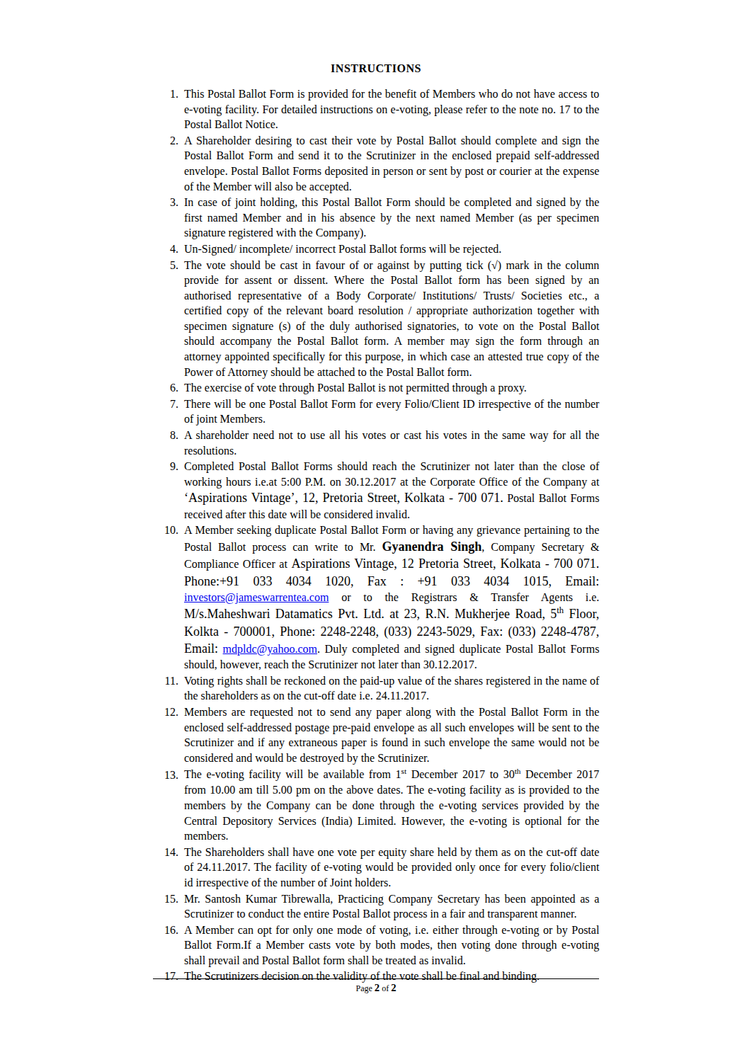INSTRUCTIONS
This Postal Ballot Form is provided for the benefit of Members who do not have access to e-voting facility. For detailed instructions on e-voting, please refer to the note no. 17 to the Postal Ballot Notice.
A Shareholder desiring to cast their vote by Postal Ballot should complete and sign the Postal Ballot Form and send it to the Scrutinizer in the enclosed prepaid self-addressed envelope. Postal Ballot Forms deposited in person or sent by post or courier at the expense of the Member will also be accepted.
In case of joint holding, this Postal Ballot Form should be completed and signed by the first named Member and in his absence by the next named Member (as per specimen signature registered with the Company).
Un-Signed/ incomplete/ incorrect Postal Ballot forms will be rejected.
The vote should be cast in favour of or against by putting tick (√) mark in the column provide for assent or dissent. Where the Postal Ballot form has been signed by an authorised representative of a Body Corporate/ Institutions/ Trusts/ Societies etc., a certified copy of the relevant board resolution / appropriate authorization together with specimen signature (s) of the duly authorised signatories, to vote on the Postal Ballot should accompany the Postal Ballot form. A member may sign the form through an attorney appointed specifically for this purpose, in which case an attested true copy of the Power of Attorney should be attached to the Postal Ballot form.
The exercise of vote through Postal Ballot is not permitted through a proxy.
There will be one Postal Ballot Form for every Folio/Client ID irrespective of the number of joint Members.
A shareholder need not to use all his votes or cast his votes in the same way for all the resolutions.
Completed Postal Ballot Forms should reach the Scrutinizer not later than the close of working hours i.e.at 5:00 P.M. on 30.12.2017 at the Corporate Office of the Company at ‘Aspirations Vintage’, 12, Pretoria Street, Kolkata - 700 071. Postal Ballot Forms received after this date will be considered invalid.
A Member seeking duplicate Postal Ballot Form or having any grievance pertaining to the Postal Ballot process can write to Mr. Gyanendra Singh, Company Secretary & Compliance Officer at Aspirations Vintage, 12 Pretoria Street, Kolkata - 700 071. Phone:+91 033 4034 1020, Fax : +91 033 4034 1015, Email: investors@jameswarrentea.com or to the Registrars & Transfer Agents i.e. M/s.Maheshwari Datamatics Pvt. Ltd. at 23, R.N. Mukherjee Road, 5th Floor, Kolkta - 700001, Phone: 2248-2248, (033) 2243-5029, Fax: (033) 2248-4787, Email: mdpldc@yahoo.com. Duly completed and signed duplicate Postal Ballot Forms should, however, reach the Scrutinizer not later than 30.12.2017.
Voting rights shall be reckoned on the paid-up value of the shares registered in the name of the shareholders as on the cut-off date i.e. 24.11.2017.
Members are requested not to send any paper along with the Postal Ballot Form in the enclosed self-addressed postage pre-paid envelope as all such envelopes will be sent to the Scrutinizer and if any extraneous paper is found in such envelope the same would not be considered and would be destroyed by the Scrutinizer.
The e-voting facility will be available from 1st December 2017 to 30th December 2017 from 10.00 am till 5.00 pm on the above dates. The e-voting facility as is provided to the members by the Company can be done through the e-voting services provided by the Central Depository Services (India) Limited. However, the e-voting is optional for the members.
The Shareholders shall have one vote per equity share held by them as on the cut-off date of 24.11.2017. The facility of e-voting would be provided only once for every folio/client id irrespective of the number of Joint holders.
Mr. Santosh Kumar Tibrewalla, Practicing Company Secretary has been appointed as a Scrutinizer to conduct the entire Postal Ballot process in a fair and transparent manner.
A Member can opt for only one mode of voting, i.e. either through e-voting or by Postal Ballot Form.If a Member casts vote by both modes, then voting done through e-voting shall prevail and Postal Ballot form shall be treated as invalid.
The Scrutinizers decision on the validity of the vote shall be final and binding.
Page 2 of 2